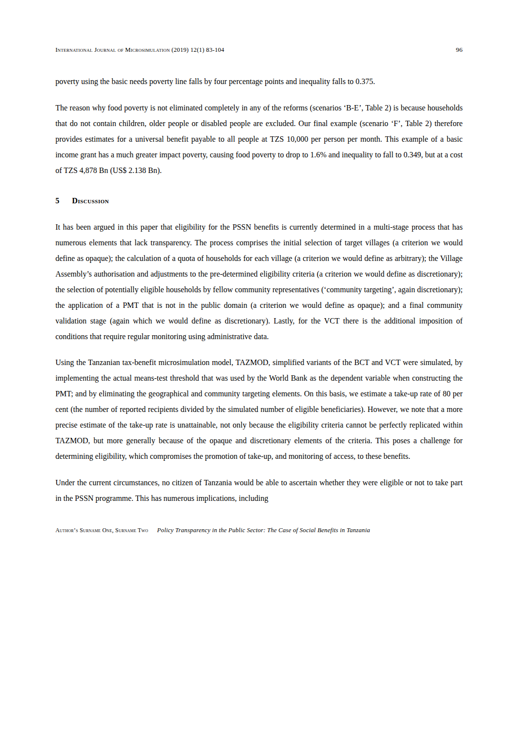International Journal of Microsimulation (2019) 12(1) 83-104 96
poverty using the basic needs poverty line falls by four percentage points and inequality falls to 0.375.
The reason why food poverty is not eliminated completely in any of the reforms (scenarios ‘B-E’, Table 2) is because households that do not contain children, older people or disabled people are excluded. Our final example (scenario ‘F’, Table 2) therefore provides estimates for a universal benefit payable to all people at TZS 10,000 per person per month. This example of a basic income grant has a much greater impact poverty, causing food poverty to drop to 1.6% and inequality to fall to 0.349, but at a cost of TZS 4,878 Bn (US$ 2.138 Bn).
5 Discussion
It has been argued in this paper that eligibility for the PSSN benefits is currently determined in a multi-stage process that has numerous elements that lack transparency. The process comprises the initial selection of target villages (a criterion we would define as opaque); the calculation of a quota of households for each village (a criterion we would define as arbitrary); the Village Assembly’s authorisation and adjustments to the pre-determined eligibility criteria (a criterion we would define as discretionary); the selection of potentially eligible households by fellow community representatives (‘community targeting’, again discretionary); the application of a PMT that is not in the public domain (a criterion we would define as opaque); and a final community validation stage (again which we would define as discretionary). Lastly, for the VCT there is the additional imposition of conditions that require regular monitoring using administrative data.
Using the Tanzanian tax-benefit microsimulation model, TAZMOD, simplified variants of the BCT and VCT were simulated, by implementing the actual means-test threshold that was used by the World Bank as the dependent variable when constructing the PMT; and by eliminating the geographical and community targeting elements. On this basis, we estimate a take-up rate of 80 per cent (the number of reported recipients divided by the simulated number of eligible beneficiaries). However, we note that a more precise estimate of the take-up rate is unattainable, not only because the eligibility criteria cannot be perfectly replicated within TAZMOD, but more generally because of the opaque and discretionary elements of the criteria. This poses a challenge for determining eligibility, which compromises the promotion of take-up, and monitoring of access, to these benefits.
Under the current circumstances, no citizen of Tanzania would be able to ascertain whether they were eligible or not to take part in the PSSN programme. This has numerous implications, including
Author’s Surname One, Surname Two Policy Transparency in the Public Sector: The Case of Social Benefits in Tanzania